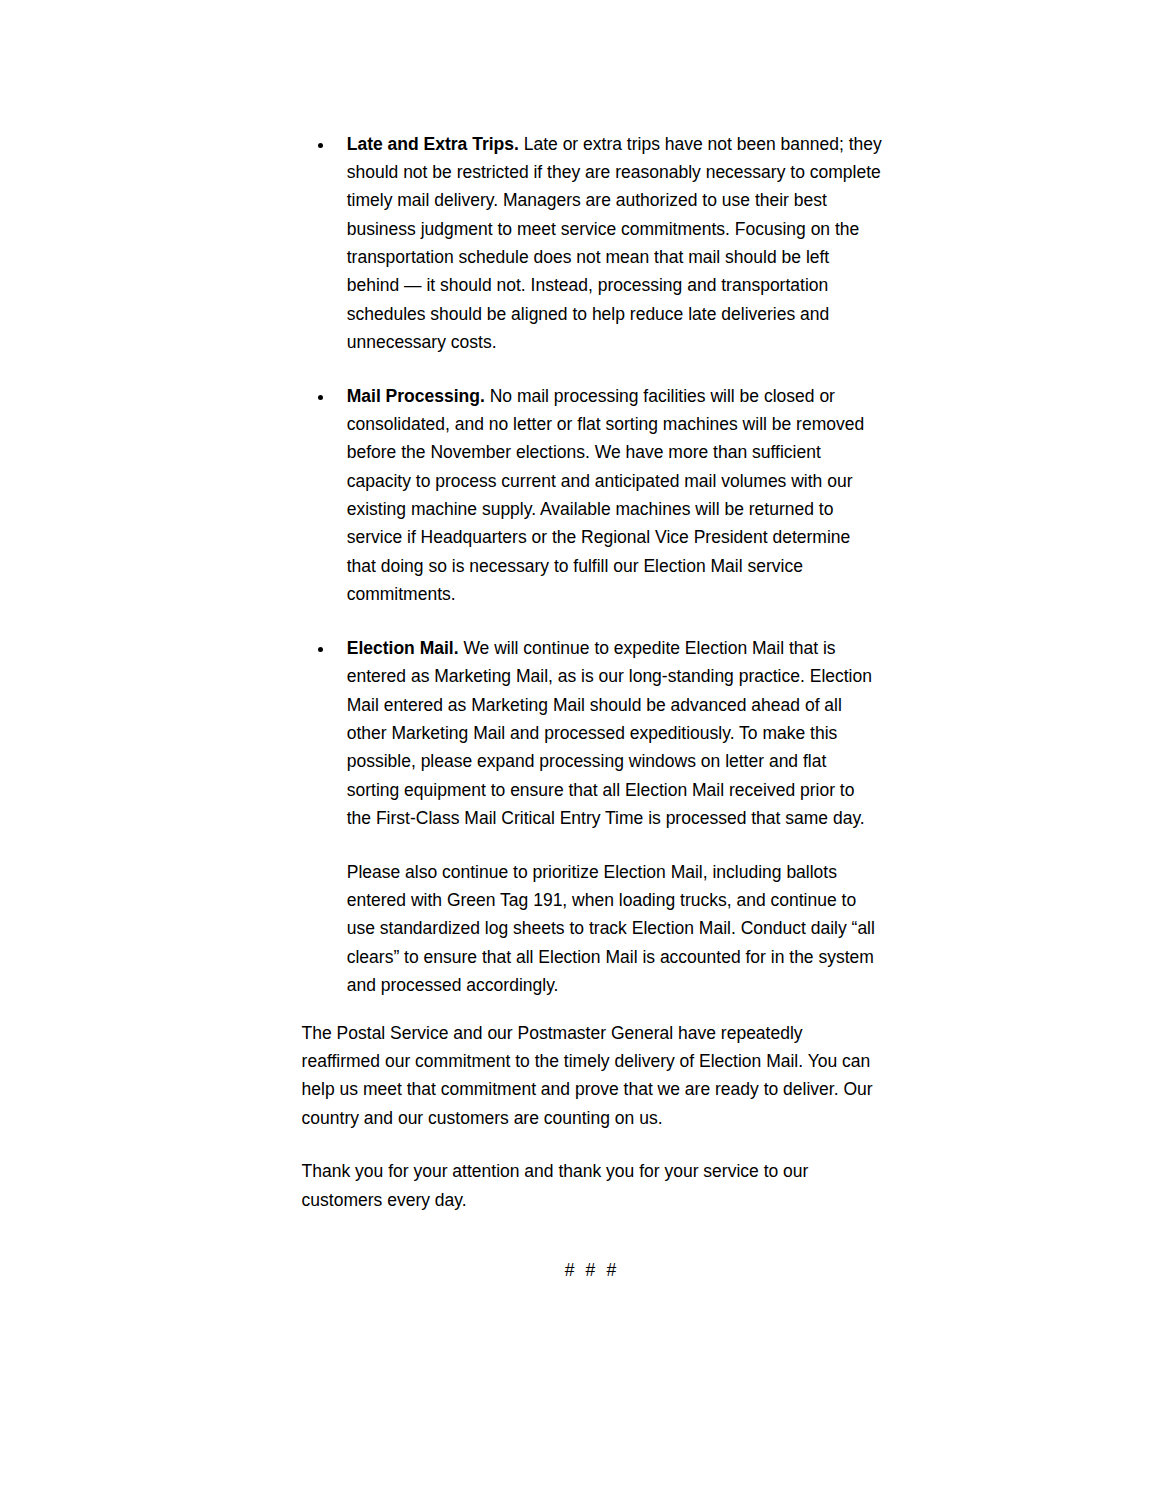Late and Extra Trips. Late or extra trips have not been banned; they should not be restricted if they are reasonably necessary to complete timely mail delivery. Managers are authorized to use their best business judgment to meet service commitments. Focusing on the transportation schedule does not mean that mail should be left behind — it should not. Instead, processing and transportation schedules should be aligned to help reduce late deliveries and unnecessary costs.
Mail Processing. No mail processing facilities will be closed or consolidated, and no letter or flat sorting machines will be removed before the November elections. We have more than sufficient capacity to process current and anticipated mail volumes with our existing machine supply. Available machines will be returned to service if Headquarters or the Regional Vice President determine that doing so is necessary to fulfill our Election Mail service commitments.
Election Mail. We will continue to expedite Election Mail that is entered as Marketing Mail, as is our long-standing practice. Election Mail entered as Marketing Mail should be advanced ahead of all other Marketing Mail and processed expeditiously. To make this possible, please expand processing windows on letter and flat sorting equipment to ensure that all Election Mail received prior to the First-Class Mail Critical Entry Time is processed that same day.
Please also continue to prioritize Election Mail, including ballots entered with Green Tag 191, when loading trucks, and continue to use standardized log sheets to track Election Mail. Conduct daily “all clears” to ensure that all Election Mail is accounted for in the system and processed accordingly.
The Postal Service and our Postmaster General have repeatedly reaffirmed our commitment to the timely delivery of Election Mail. You can help us meet that commitment and prove that we are ready to deliver. Our country and our customers are counting on us.
Thank you for your attention and thank you for your service to our customers every day.
# # #